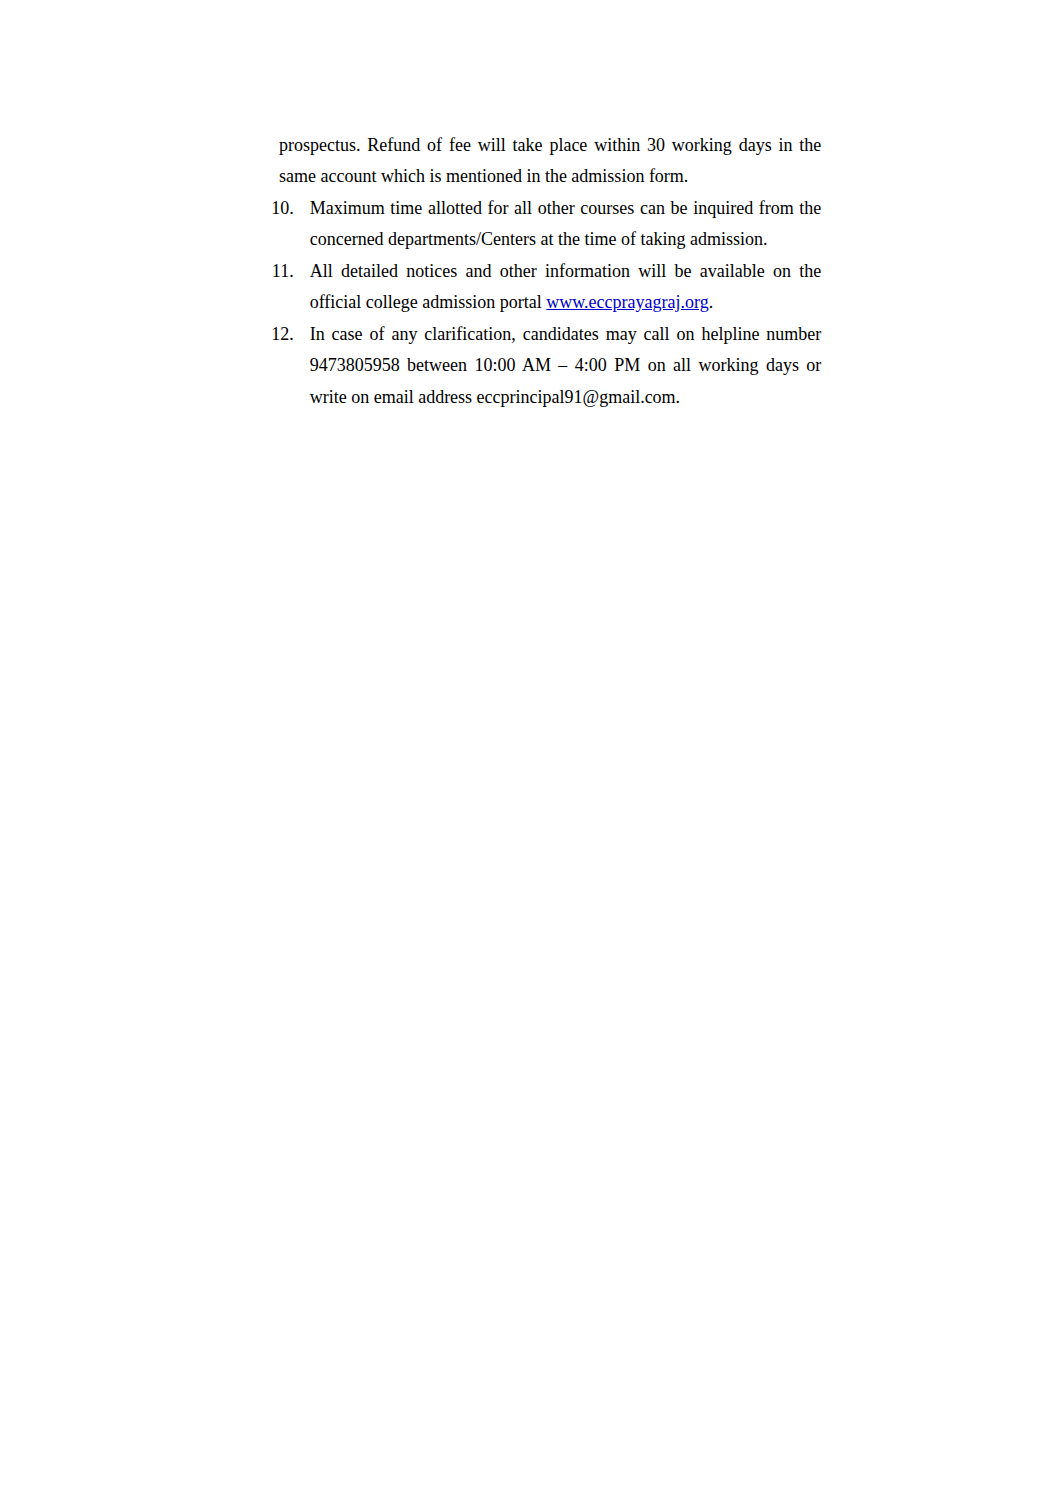prospectus. Refund of fee will take place within 30 working days in the same account which is mentioned in the admission form.
Maximum time allotted for all other courses can be inquired from the concerned departments/Centers at the time of taking admission.
All detailed notices and other information will be available on the official college admission portal www.eccprayagraj.org.
In case of any clarification, candidates may call on helpline number 9473805958 between 10:00 AM – 4:00 PM on all working days or write on email address eccprincipal91@gmail.com.